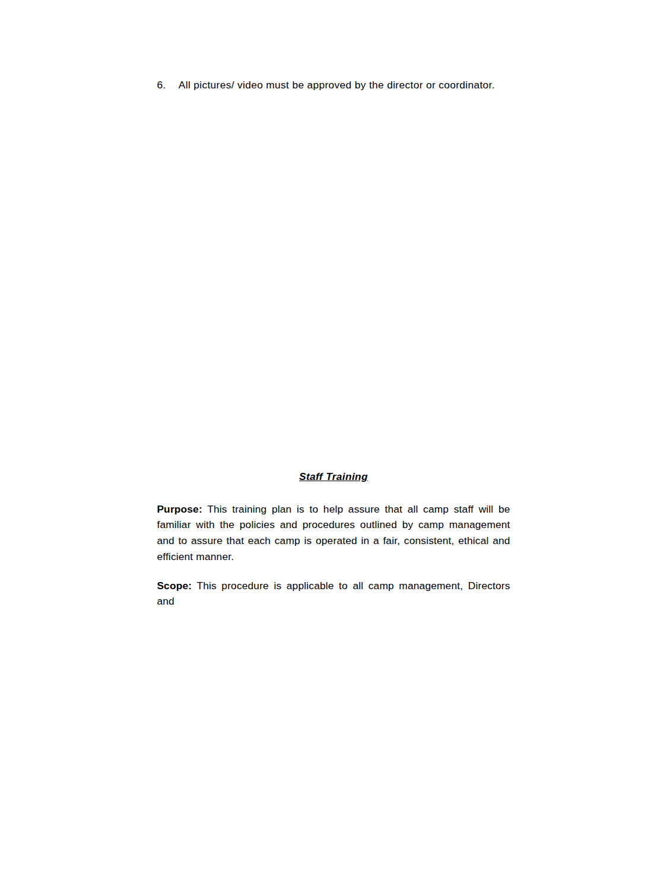6. All pictures/ video must be approved by the director or coordinator.
Staff Training
Purpose: This training plan is to help assure that all camp staff will be familiar with the policies and procedures outlined by camp management and to assure that each camp is operated in a fair, consistent, ethical and efficient manner.
Scope: This procedure is applicable to all camp management, Directors and